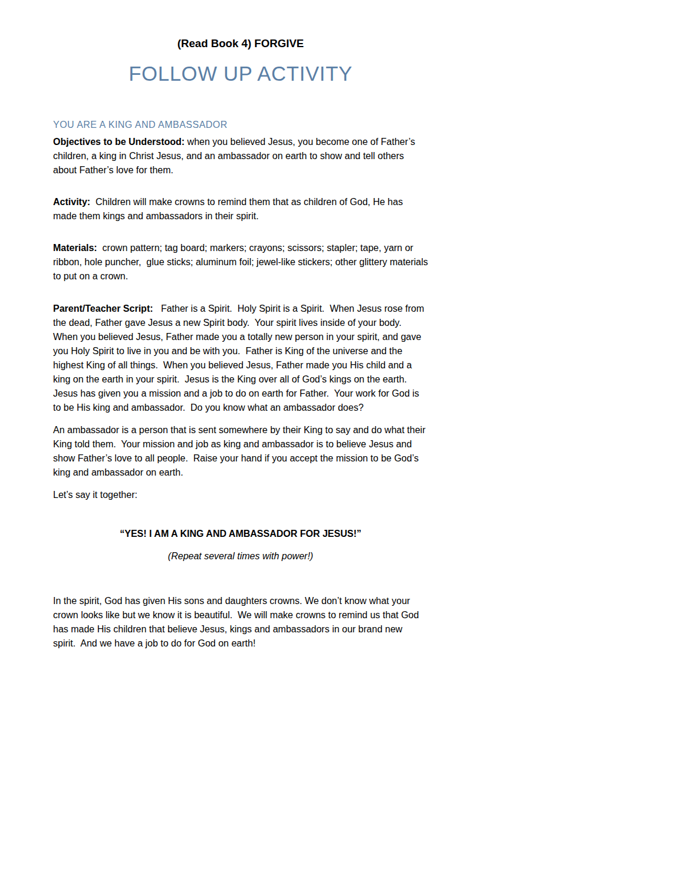(Read Book 4) FORGIVE
FOLLOW UP ACTIVITY
YOU ARE A KING AND AMBASSADOR
Objectives to be Understood: when you believed Jesus, you become one of Father’s children, a king in Christ Jesus, and an ambassador on earth to show and tell others about Father’s love for them.
Activity: Children will make crowns to remind them that as children of God, He has made them kings and ambassadors in their spirit.
Materials: crown pattern; tag board; markers; crayons; scissors; stapler; tape, yarn or ribbon, hole puncher, glue sticks; aluminum foil; jewel-like stickers; other glittery materials to put on a crown.
Parent/Teacher Script: Father is a Spirit. Holy Spirit is a Spirit. When Jesus rose from the dead, Father gave Jesus a new Spirit body. Your spirit lives inside of your body. When you believed Jesus, Father made you a totally new person in your spirit, and gave you Holy Spirit to live in you and be with you. Father is King of the universe and the highest King of all things. When you believed Jesus, Father made you His child and a king on the earth in your spirit. Jesus is the King over all of God’s kings on the earth. Jesus has given you a mission and a job to do on earth for Father. Your work for God is to be His king and ambassador. Do you know what an ambassador does?
An ambassador is a person that is sent somewhere by their King to say and do what their King told them. Your mission and job as king and ambassador is to believe Jesus and show Father’s love to all people. Raise your hand if you accept the mission to be God’s king and ambassador on earth.
Let’s say it together:
“YES! I AM A KING AND AMBASSADOR FOR JESUS!”
(Repeat several times with power!)
In the spirit, God has given His sons and daughters crowns. We don’t know what your crown looks like but we know it is beautiful. We will make crowns to remind us that God has made His children that believe Jesus, kings and ambassadors in our brand new spirit. And we have a job to do for God on earth!